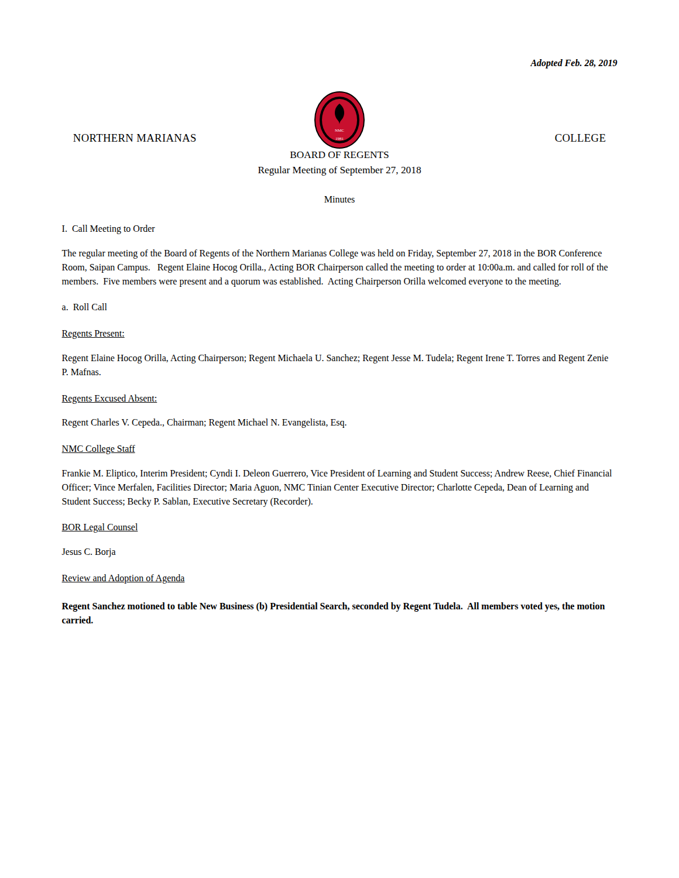Adopted Feb. 28, 2019
NMC 1981
NORTHERN MARIANAS COLLEGE
BOARD OF REGENTS
Regular Meeting of September 27, 2018
Minutes
I. Call Meeting to Order
The regular meeting of the Board of Regents of the Northern Marianas College was held on Friday, September 27, 2018 in the BOR Conference Room, Saipan Campus. Regent Elaine Hocog Orilla., Acting BOR Chairperson called the meeting to order at 10:00a.m. and called for roll of the members. Five members were present and a quorum was established. Acting Chairperson Orilla welcomed everyone to the meeting.
a. Roll Call
Regents Present:
Regent Elaine Hocog Orilla, Acting Chairperson; Regent Michaela U. Sanchez; Regent Jesse M. Tudela; Regent Irene T. Torres and Regent Zenie P. Mafnas.
Regents Excused Absent:
Regent Charles V. Cepeda., Chairman; Regent Michael N. Evangelista, Esq.
NMC College Staff
Frankie M. Eliptico, Interim President; Cyndi I. Deleon Guerrero, Vice President of Learning and Student Success; Andrew Reese, Chief Financial Officer; Vince Merfalen, Facilities Director; Maria Aguon, NMC Tinian Center Executive Director; Charlotte Cepeda, Dean of Learning and Student Success; Becky P. Sablan, Executive Secretary (Recorder).
BOR Legal Counsel
Jesus C. Borja
Review and Adoption of Agenda
Regent Sanchez motioned to table New Business (b) Presidential Search, seconded by Regent Tudela. All members voted yes, the motion carried.